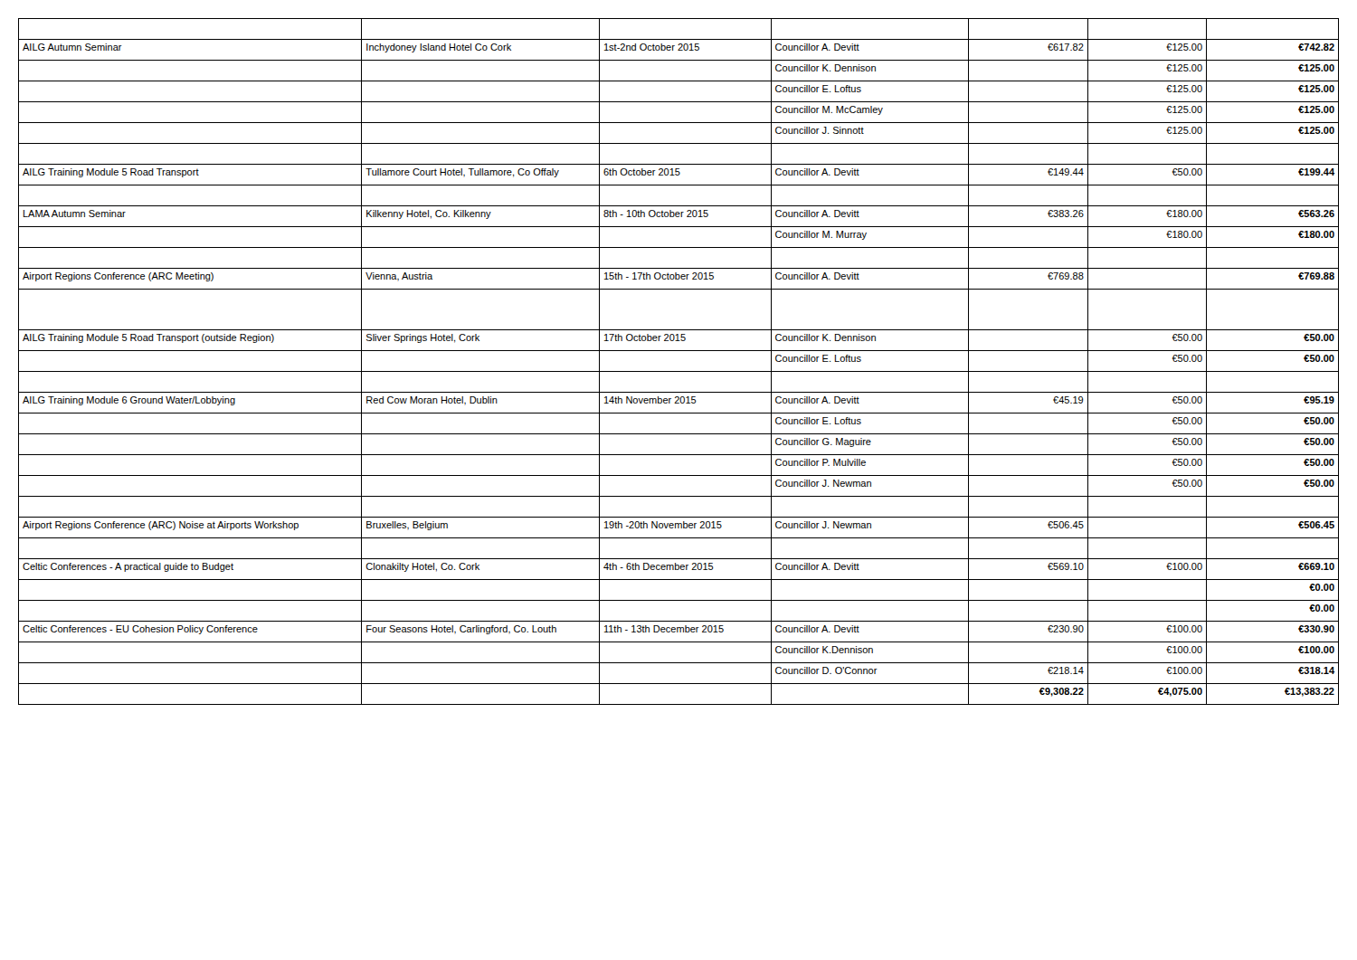| AILG Autumn Seminar | Inchydoney Island Hotel Co Cork | 1st-2nd October 2015 | Councillor A. Devitt | €617.82 | €125.00 | €742.82 |
| | | | Councillor K. Dennison | | €125.00 | €125.00 |
| | | | Councillor E. Loftus | | €125.00 | €125.00 |
| | | | Councillor M. McCamley | | €125.00 | €125.00 |
| | | | Councillor J. Sinnott | | €125.00 | €125.00 |
| AILG Training Module 5 Road Transport | Tullamore Court Hotel, Tullamore, Co Offaly | 6th October 2015 | Councillor A. Devitt | €149.44 | €50.00 | €199.44 |
| LAMA Autumn Seminar | Kilkenny Hotel, Co. Kilkenny | 8th - 10th October 2015 | Councillor A. Devitt | €383.26 | €180.00 | €563.26 |
| | | | Councillor M. Murray | | €180.00 | €180.00 |
| Airport Regions Conference (ARC Meeting) | Vienna, Austria | 15th - 17th October 2015 | Councillor A. Devitt | €769.88 | | €769.88 |
| AILG Training Module 5 Road Transport (outside Region) | Sliver Springs Hotel, Cork | 17th October 2015 | Councillor K. Dennison | | €50.00 | €50.00 |
| | | | Councillor E. Loftus | | €50.00 | €50.00 |
| AILG Training Module 6 Ground Water/Lobbying | Red Cow Moran Hotel, Dublin | 14th November 2015 | Councillor A. Devitt | €45.19 | €50.00 | €95.19 |
| | | | Councillor E. Loftus | | €50.00 | €50.00 |
| | | | Councillor G. Maguire | | €50.00 | €50.00 |
| | | | Councillor P. Mulville | | €50.00 | €50.00 |
| | | | Councillor J. Newman | | €50.00 | €50.00 |
| Airport Regions Conference (ARC) Noise at Airports Workshop | Bruxelles, Belgium | 19th -20th November 2015 | Councillor J. Newman | €506.45 | | €506.45 |
| Celtic Conferences - A practical guide to Budget | Clonakilty Hotel, Co. Cork | 4th - 6th December 2015 | Councillor A. Devitt | €569.10 | €100.00 | €669.10 |
| | | | | | | €0.00 |
| | | | | | | €0.00 |
| Celtic Conferences - EU Cohesion Policy Conference | Four Seasons Hotel, Carlingford, Co. Louth | 11th - 13th December 2015 | Councillor A. Devitt | €230.90 | €100.00 | €330.90 |
| | | | Councillor K.Dennison | | €100.00 | €100.00 |
| | | | Councillor D. O'Connor | €218.14 | €100.00 | €318.14 |
| | | | | €9,308.22 | €4,075.00 | €13,383.22 |